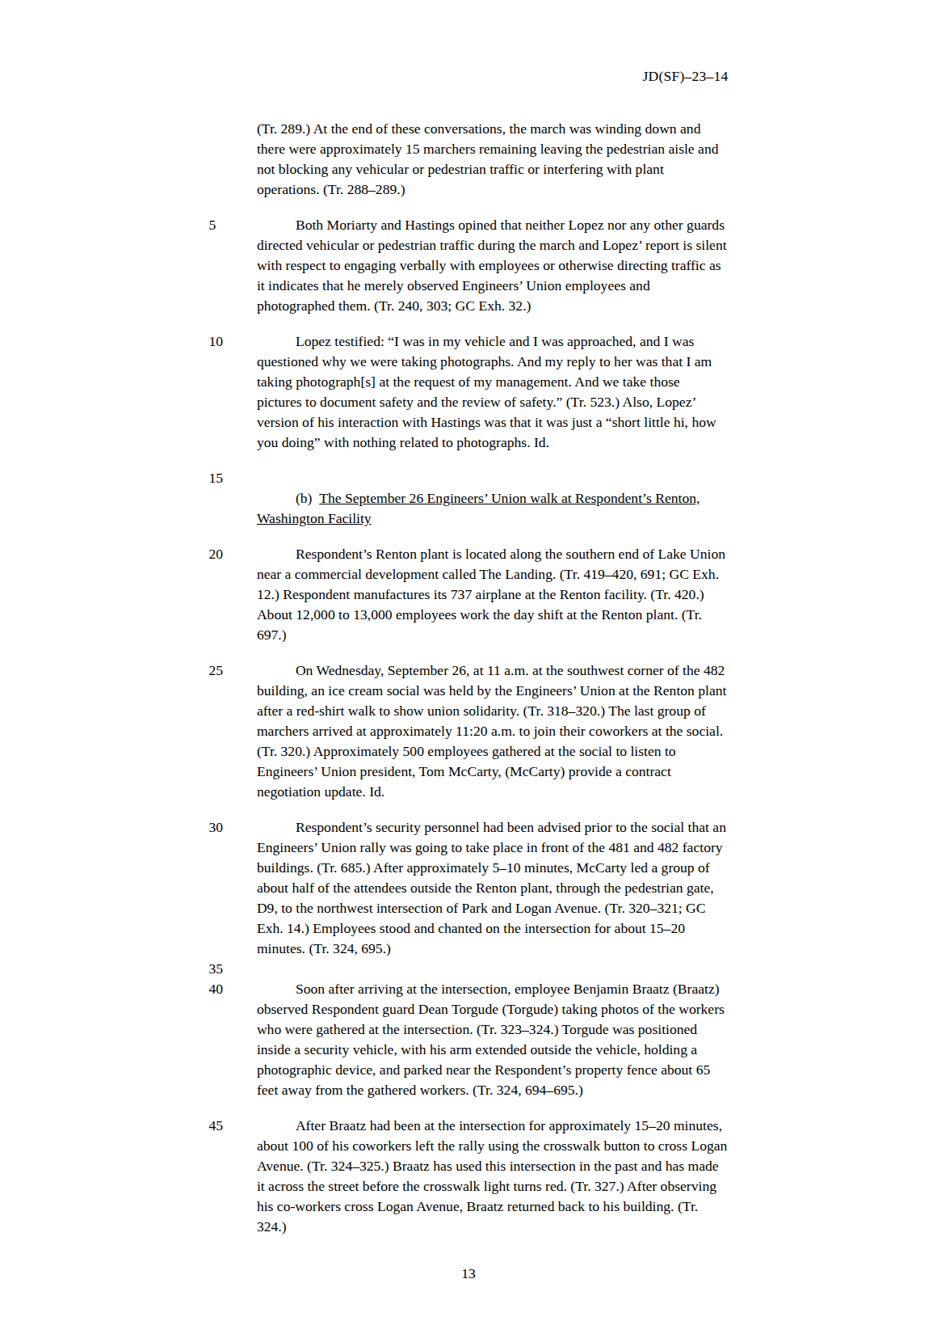JD(SF)–23–14
(Tr. 289.) At the end of these conversations, the march was winding down and there were approximately 15 marchers remaining leaving the pedestrian aisle and not blocking any vehicular or pedestrian traffic or interfering with plant operations. (Tr. 288–289.)
5
Both Moriarty and Hastings opined that neither Lopez nor any other guards directed vehicular or pedestrian traffic during the march and Lopez’ report is silent with respect to engaging verbally with employees or otherwise directing traffic as it indicates that he merely observed Engineers’ Union employees and photographed them. (Tr. 240, 303; GC Exh. 32.)
10
Lopez testified: “I was in my vehicle and I was approached, and I was questioned why we were taking photographs. And my reply to her was that I am taking photograph[s] at the request of my management. And we take those pictures to document safety and the review of safety.” (Tr. 523.) Also, Lopez’ version of his interaction with Hastings was that it was just a “short little hi, how you doing” with nothing related to photographs. Id.
15
(b) The September 26 Engineers’ Union walk at Respondent’s Renton, Washington Facility
20
Respondent’s Renton plant is located along the southern end of Lake Union near a commercial development called The Landing. (Tr. 419–420, 691; GC Exh. 12.) Respondent manufactures its 737 airplane at the Renton facility. (Tr. 420.) About 12,000 to 13,000 employees work the day shift at the Renton plant. (Tr. 697.)
25
On Wednesday, September 26, at 11 a.m. at the southwest corner of the 482 building, an ice cream social was held by the Engineers’ Union at the Renton plant after a red-shirt walk to show union solidarity. (Tr. 318–320.) The last group of marchers arrived at approximately 11:20 a.m. to join their coworkers at the social. (Tr. 320.) Approximately 500 employees gathered at the social to listen to Engineers’ Union president, Tom McCarty, (McCarty) provide a contract negotiation update. Id.
30
Respondent’s security personnel had been advised prior to the social that an Engineers’ Union rally was going to take place in front of the 481 and 482 factory buildings. (Tr. 685.) After approximately 5–10 minutes, McCarty led a group of about half of the attendees outside the Renton plant, through the pedestrian gate, D9, to the northwest intersection of Park and Logan Avenue. (Tr. 320–321; GC Exh. 14.) Employees stood and chanted on the intersection for about 15–20 minutes. (Tr. 324, 695.)
35
40
Soon after arriving at the intersection, employee Benjamin Braatz (Braatz) observed Respondent guard Dean Torgude (Torgude) taking photos of the workers who were gathered at the intersection. (Tr. 323–324.) Torgude was positioned inside a security vehicle, with his arm extended outside the vehicle, holding a photographic device, and parked near the Respondent’s property fence about 65 feet away from the gathered workers. (Tr. 324, 694–695.)
45
After Braatz had been at the intersection for approximately 15–20 minutes, about 100 of his coworkers left the rally using the crosswalk button to cross Logan Avenue. (Tr. 324–325.) Braatz has used this intersection in the past and has made it across the street before the crosswalk light turns red. (Tr. 327.) After observing his co-workers cross Logan Avenue, Braatz returned back to his building. (Tr. 324.)
13